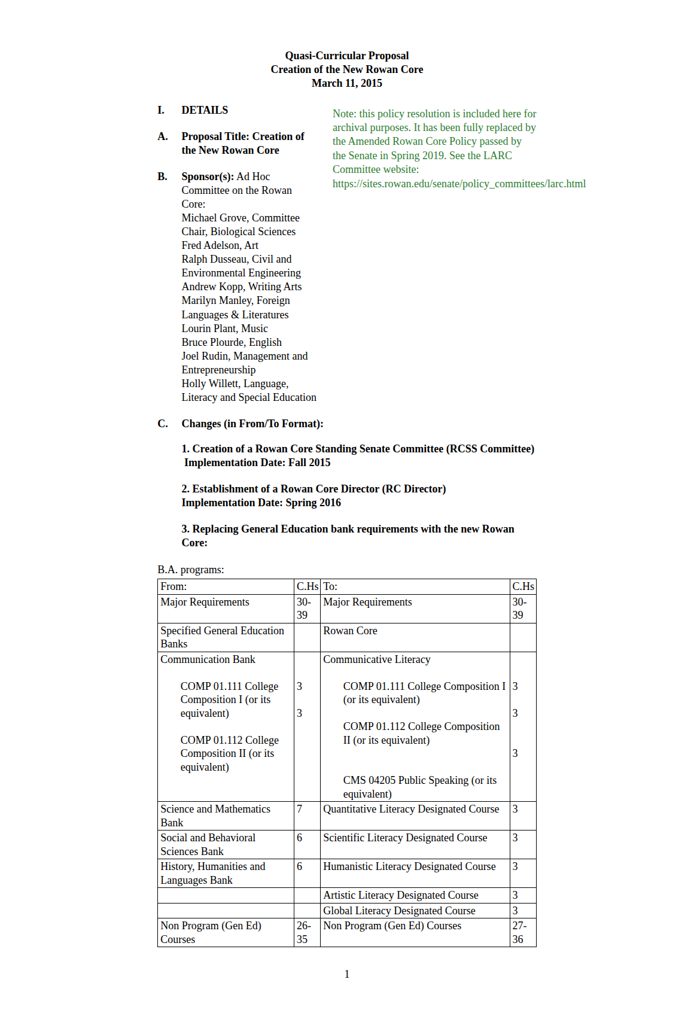Quasi-Curricular Proposal
Creation of the New Rowan Core
March 11, 2015
Note: this policy resolution is included here for archival purposes. It has been fully replaced by the Amended Rowan Core Policy passed by the Senate in Spring 2019. See the LARC Committee website: https://sites.rowan.edu/senate/policy_committees/larc.html
I.
DETAILS
A.
Proposal Title: Creation of the New Rowan Core
B.
Sponsor(s): Ad Hoc Committee on the Rowan Core:
Michael Grove, Committee Chair, Biological Sciences
Fred Adelson, Art
Ralph Dusseau, Civil and Environmental Engineering
Andrew Kopp, Writing Arts
Marilyn Manley, Foreign Languages & Literatures
Lourin Plant, Music
Bruce Plourde, English
Joel Rudin, Management and Entrepreneurship
Holly Willett, Language, Literacy and Special Education
C.
Changes (in From/To Format):
1. Creation of a Rowan Core Standing Senate Committee (RCSS Committee)
Implementation Date: Fall 2015
2. Establishment of a Rowan Core Director (RC Director)
Implementation Date: Spring 2016
3. Replacing General Education bank requirements with the new Rowan Core:
B.A. programs:
| From: | C.Hs | To: | C.Hs |
| Major Requirements | 30-39 | Major Requirements | 30-39 |
| Specified General Education Banks | | Rowan Core | |
| Communication Bank COMP 01.111 College Composition I (or its equivalent) COMP 01.112 College Composition II (or its equivalent) | 3 3 | Communicative Literacy COMP 01.111 College Composition I (or its equivalent) COMP 01.112 College Composition II (or its equivalent) CMS 04205 Public Speaking (or its equivalent) | 3 3 3 |
| Science and Mathematics Bank | 7 | Quantitative Literacy Designated Course | 3 |
| Social and Behavioral Sciences Bank | 6 | Scientific Literacy Designated Course | 3 |
| History, Humanities and Languages Bank | 6 | Humanistic Literacy Designated Course | 3 |
| | | Artistic Literacy Designated Course | 3 |
| | | Global Literacy Designated Course | 3 |
| Non Program (Gen Ed) Courses | 26-35 | Non Program (Gen Ed) Courses | 27-36 |
1